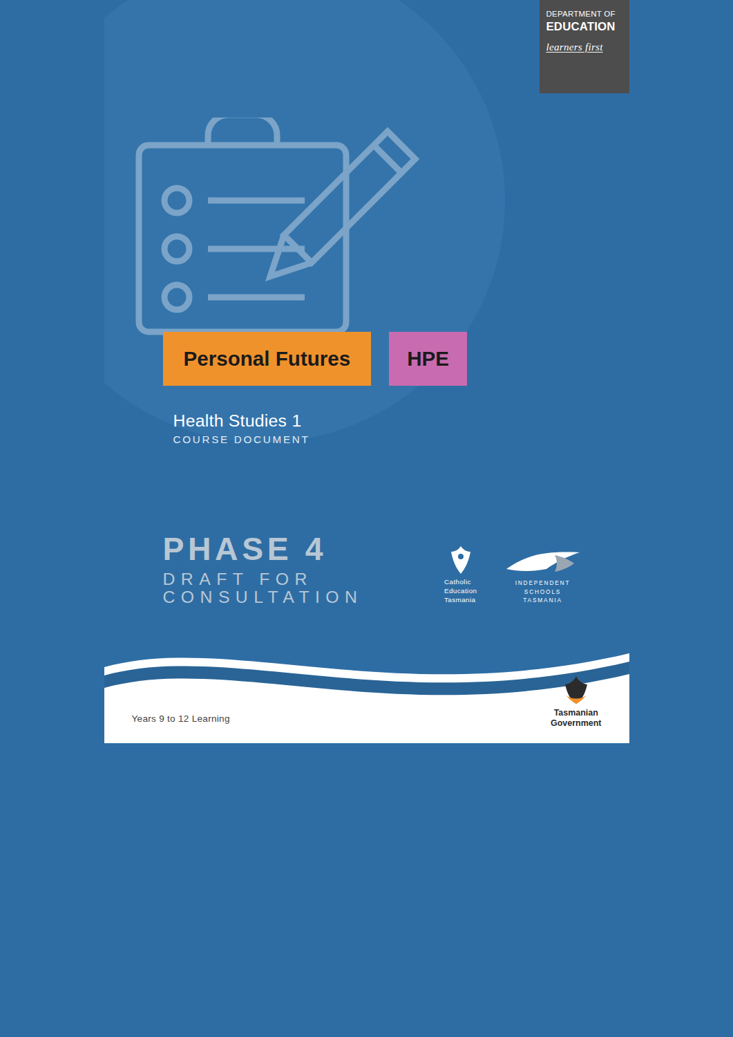DEPARTMENT OF EDUCATION learners first
Personal Futures
HPE
Health Studies 1
Course Document
PHASE 4
DRAFT FOR
CONSULTATION
Catholic
Education
Tasmania
INDEPENDENT
SCHOOLS
TASMANIA
Years 9 to 12 Learning
Tasmanian Government